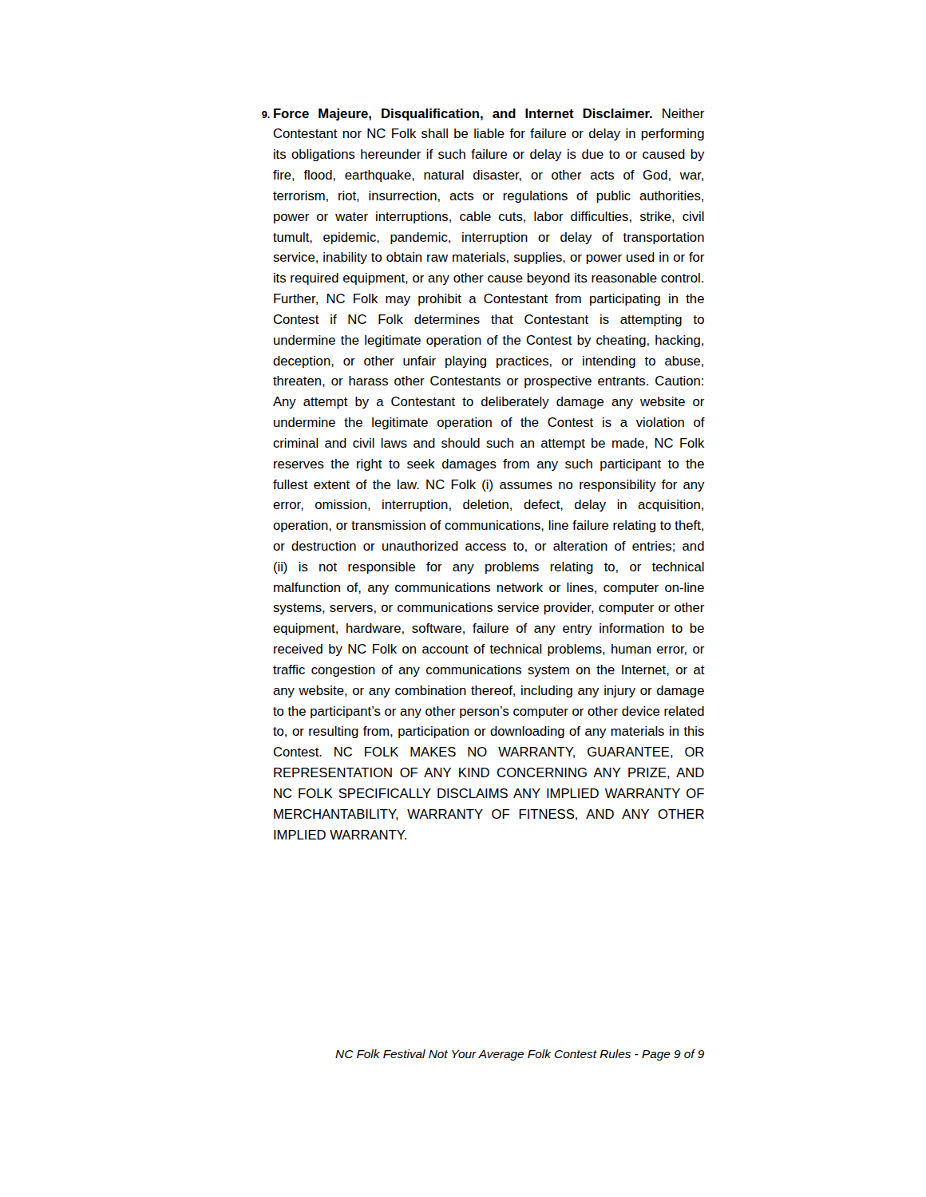Force Majeure, Disqualification, and Internet Disclaimer. Neither Contestant nor NC Folk shall be liable for failure or delay in performing its obligations hereunder if such failure or delay is due to or caused by fire, flood, earthquake, natural disaster, or other acts of God, war, terrorism, riot, insurrection, acts or regulations of public authorities, power or water interruptions, cable cuts, labor difficulties, strike, civil tumult, epidemic, pandemic, interruption or delay of transportation service, inability to obtain raw materials, supplies, or power used in or for its required equipment, or any other cause beyond its reasonable control. Further, NC Folk may prohibit a Contestant from participating in the Contest if NC Folk determines that Contestant is attempting to undermine the legitimate operation of the Contest by cheating, hacking, deception, or other unfair playing practices, or intending to abuse, threaten, or harass other Contestants or prospective entrants. Caution: Any attempt by a Contestant to deliberately damage any website or undermine the legitimate operation of the Contest is a violation of criminal and civil laws and should such an attempt be made, NC Folk reserves the right to seek damages from any such participant to the fullest extent of the law. NC Folk (i) assumes no responsibility for any error, omission, interruption, deletion, defect, delay in acquisition, operation, or transmission of communications, line failure relating to theft, or destruction or unauthorized access to, or alteration of entries; and (ii) is not responsible for any problems relating to, or technical malfunction of, any communications network or lines, computer on-line systems, servers, or communications service provider, computer or other equipment, hardware, software, failure of any entry information to be received by NC Folk on account of technical problems, human error, or traffic congestion of any communications system on the Internet, or at any website, or any combination thereof, including any injury or damage to the participant’s or any other person’s computer or other device related to, or resulting from, participation or downloading of any materials in this Contest. NC FOLK MAKES NO WARRANTY, GUARANTEE, OR REPRESENTATION OF ANY KIND CONCERNING ANY PRIZE, AND NC FOLK SPECIFICALLY DISCLAIMS ANY IMPLIED WARRANTY OF MERCHANTABILITY, WARRANTY OF FITNESS, AND ANY OTHER IMPLIED WARRANTY.
NC Folk Festival Not Your Average Folk Contest Rules - Page 9 of 9